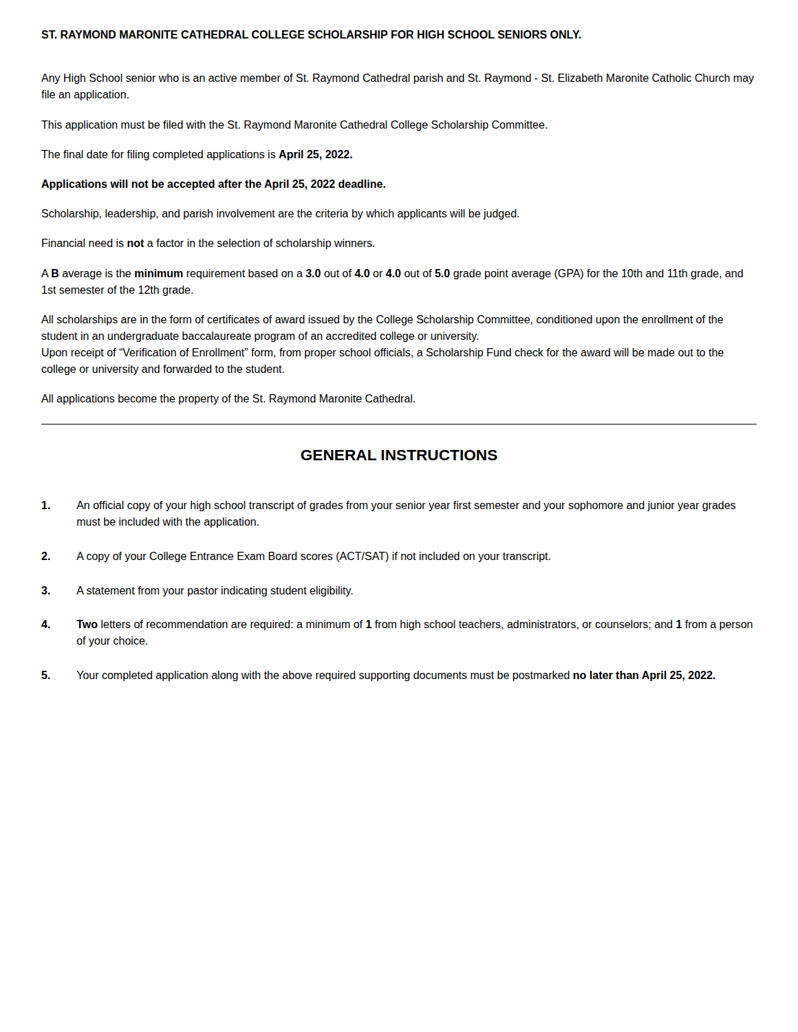ST. RAYMOND MARONITE CATHEDRAL COLLEGE SCHOLARSHIP FOR HIGH SCHOOL SENIORS ONLY.
Any High School senior who is an active member of St. Raymond Cathedral parish and St. Raymond - St. Elizabeth Maronite Catholic Church may file an application.
This application must be filed with the St. Raymond Maronite Cathedral College Scholarship Committee.
The final date for filing completed applications is April 25, 2022.
Applications will not be accepted after the April 25, 2022 deadline.
Scholarship, leadership, and parish involvement are the criteria by which applicants will be judged.
Financial need is not a factor in the selection of scholarship winners.
A B average is the minimum requirement based on a 3.0 out of 4.0 or 4.0 out of 5.0 grade point average (GPA) for the 10th and 11th grade, and 1st semester of the 12th grade.
All scholarships are in the form of certificates of award issued by the College Scholarship Committee, conditioned upon the enrollment of the student in an undergraduate baccalaureate program of an accredited college or university.
Upon receipt of “Verification of Enrollment” form, from proper school officials, a Scholarship Fund check for the award will be made out to the college or university and forwarded to the student.
All applications become the property of the St. Raymond Maronite Cathedral.
GENERAL INSTRUCTIONS
1. An official copy of your high school transcript of grades from your senior year first semester and your sophomore and junior year grades must be included with the application.
2. A copy of your College Entrance Exam Board scores (ACT/SAT) if not included on your transcript.
3. A statement from your pastor indicating student eligibility.
4. Two letters of recommendation are required: a minimum of 1 from high school teachers, administrators, or counselors; and 1 from a person of your choice.
5. Your completed application along with the above required supporting documents must be postmarked no later than April 25, 2022.